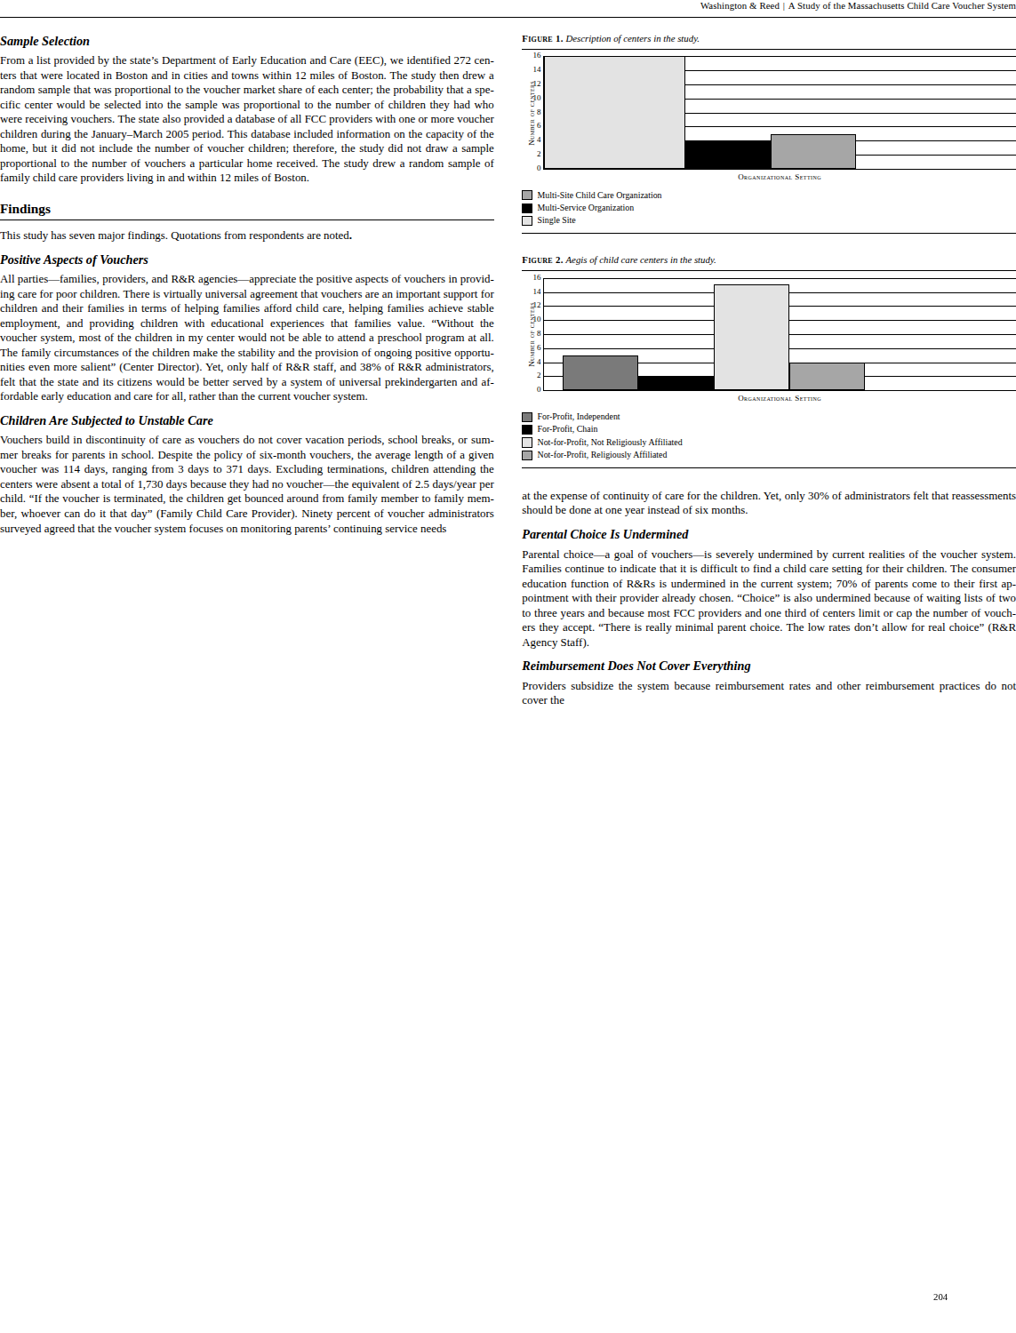Washington & Reed|A Study of the Massachusetts Child Care Voucher System
Sample Selection
From a list provided by the state’s Department of Early Education and Care (EEC), we identified 272 centers that were located in Boston and in cities and towns within 12 miles of Boston. The study then drew a random sample that was proportional to the voucher market share of each center; the probability that a specific center would be selected into the sample was proportional to the number of children they had who were receiving vouchers. The state also provided a database of all FCC providers with one or more voucher children during the January–March 2005 period. This database included information on the capacity of the home, but it did not include the number of voucher children; therefore, the study did not draw a sample proportional to the number of vouchers a particular home received. The study drew a random sample of family child care providers living in and within 12 miles of Boston.
Findings
This study has seven major findings. Quotations from respondents are noted.
Positive Aspects of Vouchers
All parties—families, providers, and R&R agencies—appreciate the positive aspects of vouchers in providing care for poor children. There is virtually universal agreement that vouchers are an important support for children and their families in terms of helping families afford child care, helping families achieve stable employment, and providing children with educational experiences that families value. “Without the voucher system, most of the children in my center would not be able to attend a preschool program at all. The family circumstances of the children make the stability and the provision of ongoing positive opportunities even more salient” (Center Director). Yet, only half of R&R staff, and 38% of R&R administrators, felt that the state and its citizens would be better served by a system of universal prekindergarten and affordable early education and care for all, rather than the current voucher system.
Children Are Subjected to Unstable Care
Vouchers build in discontinuity of care as vouchers do not cover vacation periods, school breaks, or summer breaks for parents in school. Despite the policy of six-month vouchers, the average length of a given voucher was 114 days, ranging from 3 days to 371 days. Excluding terminations, children attending the centers were absent a total of 1,730 days because they had no voucher—the equivalent of 2.5 days/year per child. “If the voucher is terminated, the children get bounced around from family member to family member, whoever can do it that day” (Family Child Care Provider). Ninety percent of voucher administrators surveyed agreed that the voucher system focuses on monitoring parents’ continuing service needs
Figure 1. Description of centers in the study.
Number of centers
16
14
12
10
8
6
4
2 0
Organizational Setting
Multi-Site Child Care Organization
Multi-Service Organization
Single Site
Figure 2. Aegis of child care centers in the study.
Number of centers
16
14
12
10
8
6
4
2 0
Organizational Setting
For-Profit, Independent
For-Profit, Chain
Not-for-Profit, Not Religiously Affiliated
Not-for-Profit, Religiously Affiliated
at the expense of continuity of care for the children. Yet, only 30% of administrators felt that reassessments should be done at one year instead of six months.
Parental Choice Is Undermined
Parental choice—a goal of vouchers—is severely undermined by current realities of the voucher system. Families continue to indicate that it is difficult to find a child care setting for their children. The consumer education function of R&Rs is undermined in the current system; 70% of parents come to their first appointment with their provider already chosen. “Choice” is also undermined because of waiting lists of two to three years and because most FCC providers and one third of centers limit or cap the number of vouchers they accept. “There is really minimal parent choice. The low rates don’t allow for real choice” (R&R Agency Staff).
Reimbursement Does Not Cover Everything
Providers subsidize the system because reimbursement rates and other reimbursement practices do not cover the
204